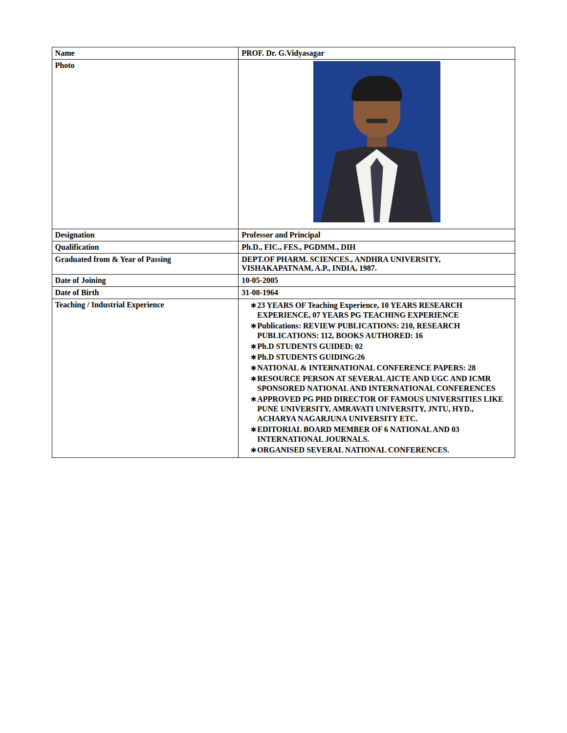| Name | PROF. Dr. G.Vidyasagar |
| Photo | |
| Designation | Professor and Principal |
| Qualification | Ph.D., FIC., FES., PGDMM., DIH |
| Graduated from & Year of Passing | DEPT.OF PHARM. SCIENCES., ANDHRA UNIVERSITY, VISHAKAPATNAM, A.P., INDIA, 1987. |
| Date of Joining | 10-05-2005 |
| Date of Birth | 31-08-1964 |
| Teaching / Industrial Experience | 23 YEARS OF Teaching Experience, 10 YEARS RESEARCH EXPERIENCE, 07 YEARS PG TEACHING EXPERIENCE Publications: REVIEW PUBLICATIONS: 210, RESEARCH PUBLICATIONS: 112, BOOKS AUTHORED: 16 Ph.D STUDENTS GUIDED: 02 Ph.D STUDENTS GUIDING:26 NATIONAL & INTERNATIONAL CONFERENCE PAPERS: 28 RESOURCE PERSON AT SEVERAL AICTE AND UGC AND ICMR SPONSORED NATIONAL AND INTERNATIONAL CONFERENCES APPROVED PG PHD DIRECTOR OF FAMOUS UNIVERSITIES LIKE PUNE UNIVERSITY, AMRAVATI UNIVERSITY, JNTU, HYD., ACHARYA NAGARJUNA UNIVERSITY ETC. EDITORIAL BOARD MEMBER OF 6 NATIONAL AND 03 INTERNATIONAL JOURNALS. ORGANISED SEVERAL NATIONAL CONFERENCES. |